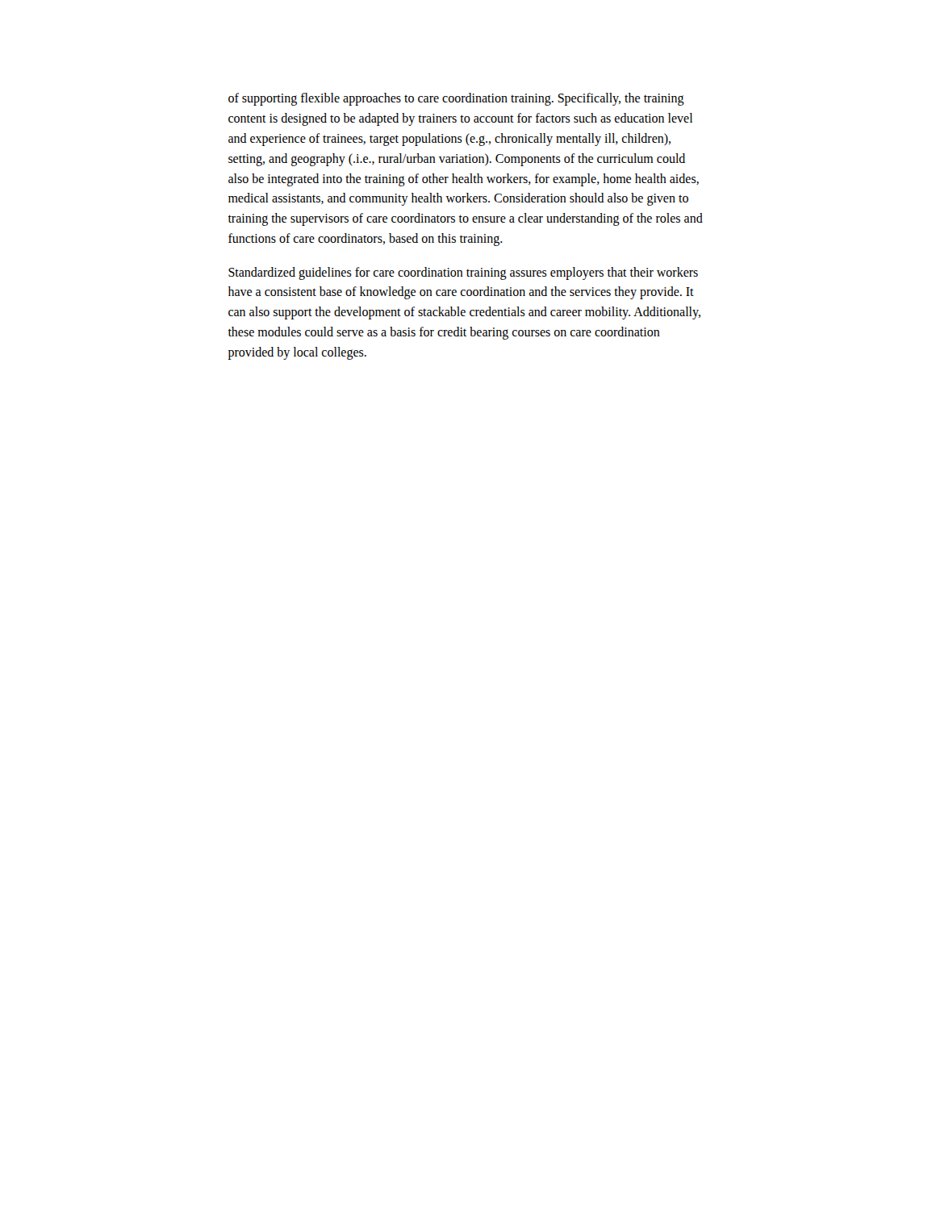of supporting flexible approaches to care coordination training. Specifically, the training content is designed to be adapted by trainers to account for factors such as education level and experience of trainees, target populations (e.g., chronically mentally ill, children), setting, and geography (.i.e., rural/urban variation). Components of the curriculum could also be integrated into the training of other health workers, for example, home health aides, medical assistants, and community health workers. Consideration should also be given to training the supervisors of care coordinators to ensure a clear understanding of the roles and functions of care coordinators, based on this training.
Standardized guidelines for care coordination training assures employers that their workers have a consistent base of knowledge on care coordination and the services they provide. It can also support the development of stackable credentials and career mobility. Additionally, these modules could serve as a basis for credit bearing courses on care coordination provided by local colleges.